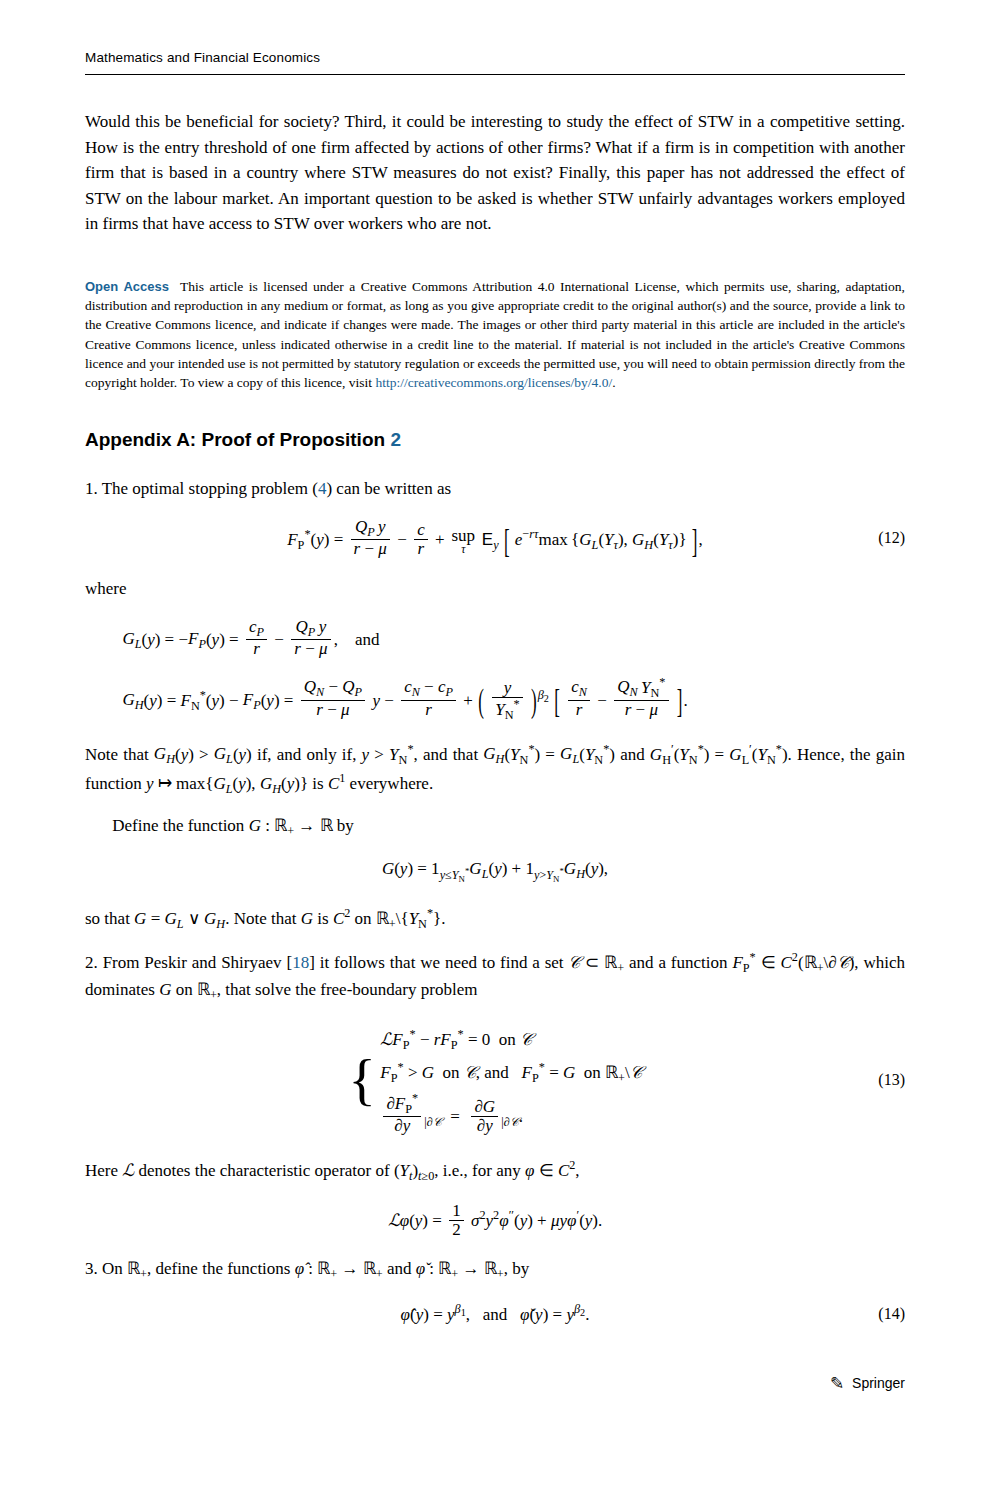Mathematics and Financial Economics
Would this be beneficial for society? Third, it could be interesting to study the effect of STW in a competitive setting. How is the entry threshold of one firm affected by actions of other firms? What if a firm is in competition with another firm that is based in a country where STW measures do not exist? Finally, this paper has not addressed the effect of STW on the labour market. An important question to be asked is whether STW unfairly advantages workers employed in firms that have access to STW over workers who are not.
Open Access This article is licensed under a Creative Commons Attribution 4.0 International License, which permits use, sharing, adaptation, distribution and reproduction in any medium or format, as long as you give appropriate credit to the original author(s) and the source, provide a link to the Creative Commons licence, and indicate if changes were made. The images or other third party material in this article are included in the article's Creative Commons licence, unless indicated otherwise in a credit line to the material. If material is not included in the article's Creative Commons licence and your intended use is not permitted by statutory regulation or exceeds the permitted use, you will need to obtain permission directly from the copyright holder. To view a copy of this licence, visit http://creativecommons.org/licenses/by/4.0/.
Appendix A: Proof of Proposition 2
1. The optimal stopping problem (4) can be written as
FP*(y) = QP y r − μ − cr + sup τ Ey [ e−rτmax {GL(Yτ), GH(Yτ)} ], (12)
where
GL(y) = −FP(y) = cP r − QP y r − μ, and
GH(y) = FN*(y) − FP(y) = QN − QP r − μ y − cN − cP r + ( yYN* ) β2 [ cN r − QN YN*r − μ ].
Note that GH(y) > GL(y) if, and only if, y > YN*, and that GH(YN*) = GL(YN*) and GH′(YN*) = GL′(YN*). Hence, the gain function y ↦ max{GL(y), GH(y)} is C 1 everywhere.
Define the function G : ℝ+ → ℝ by
G(y) = 1y≤YN*GL(y) + 1y>YN*GH(y),
so that G = GL ∨ GH. Note that G is C 2 on ℝ+\{YN*}.
2. From Peskir and Shiryaev [18] it follows that we need to find a set 𝒞 ⊂ ℝ+ and a function FP* ∈ C 2(ℝ+\∂𝒞), which dominates G on ℝ+, that solve the free-boundary problem
{
ℒF P* − rF P* = 0 on 𝒞
FP* > G on 𝒞, and FP* = G on ℝ+\𝒞
∂FP*∂y|∂𝒞 = ∂G∂y|∂𝒞.
(13)
Here ℒ denotes the characteristic operator of (Yt)t≥0, i.e., for any φ ∈ C 2,
ℒφ(y) = 12 σ 2 y 2 φ′′(y) + μyφ′(y).
3. On ℝ+, define the functions φ̂ : ℝ+ → ℝ+ and φ̌ : ℝ+ → ℝ+, by
φ̂(y) = yβ1, and φ̌(y) = yβ2. (14)
✎ Springer